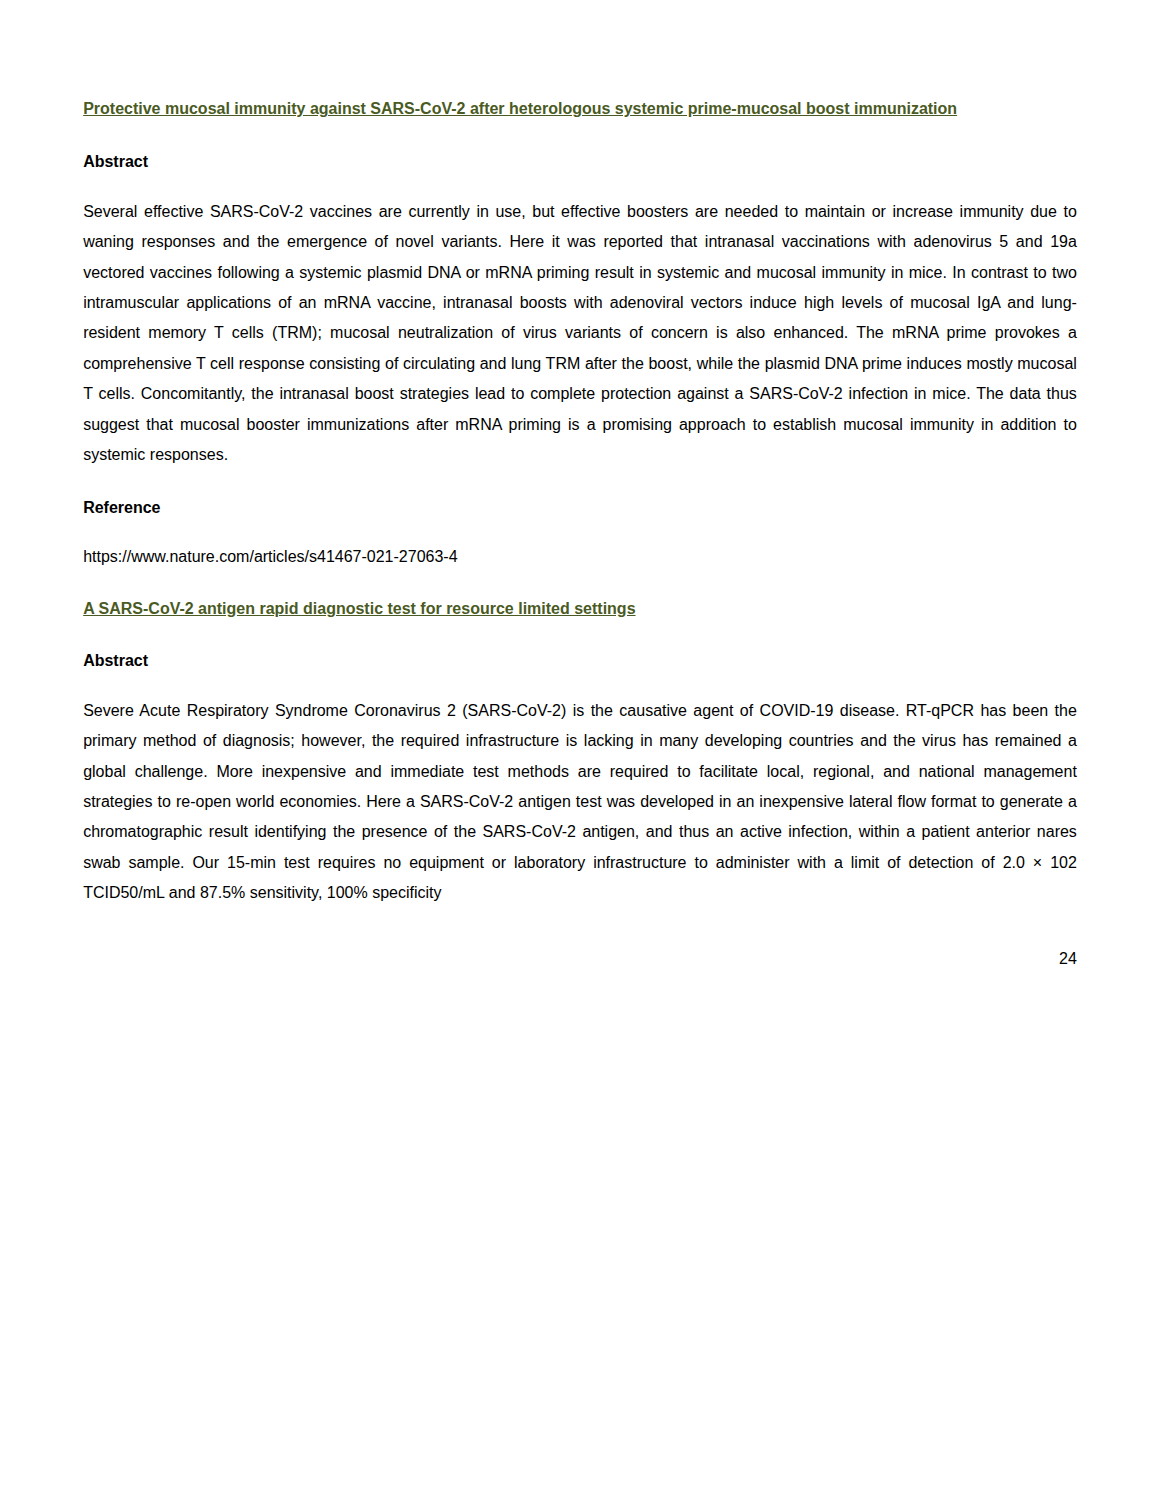Protective mucosal immunity against SARS-CoV-2 after heterologous systemic prime-mucosal boost immunization
Abstract
Several effective SARS-CoV-2 vaccines are currently in use, but effective boosters are needed to maintain or increase immunity due to waning responses and the emergence of novel variants. Here it was reported that intranasal vaccinations with adenovirus 5 and 19a vectored vaccines following a systemic plasmid DNA or mRNA priming result in systemic and mucosal immunity in mice. In contrast to two intramuscular applications of an mRNA vaccine, intranasal boosts with adenoviral vectors induce high levels of mucosal IgA and lung-resident memory T cells (TRM); mucosal neutralization of virus variants of concern is also enhanced. The mRNA prime provokes a comprehensive T cell response consisting of circulating and lung TRM after the boost, while the plasmid DNA prime induces mostly mucosal T cells. Concomitantly, the intranasal boost strategies lead to complete protection against a SARS-CoV-2 infection in mice. The data thus suggest that mucosal booster immunizations after mRNA priming is a promising approach to establish mucosal immunity in addition to systemic responses.
Reference
https://www.nature.com/articles/s41467-021-27063-4
A SARS-CoV-2 antigen rapid diagnostic test for resource limited settings
Abstract
Severe Acute Respiratory Syndrome Coronavirus 2 (SARS-CoV-2) is the causative agent of COVID-19 disease. RT-qPCR has been the primary method of diagnosis; however, the required infrastructure is lacking in many developing countries and the virus has remained a global challenge. More inexpensive and immediate test methods are required to facilitate local, regional, and national management strategies to re-open world economies. Here a SARS-CoV-2 antigen test was developed in an inexpensive lateral flow format to generate a chromatographic result identifying the presence of the SARS-CoV-2 antigen, and thus an active infection, within a patient anterior nares swab sample. Our 15-min test requires no equipment or laboratory infrastructure to administer with a limit of detection of 2.0 × 102 TCID50/mL and 87.5% sensitivity, 100% specificity
24